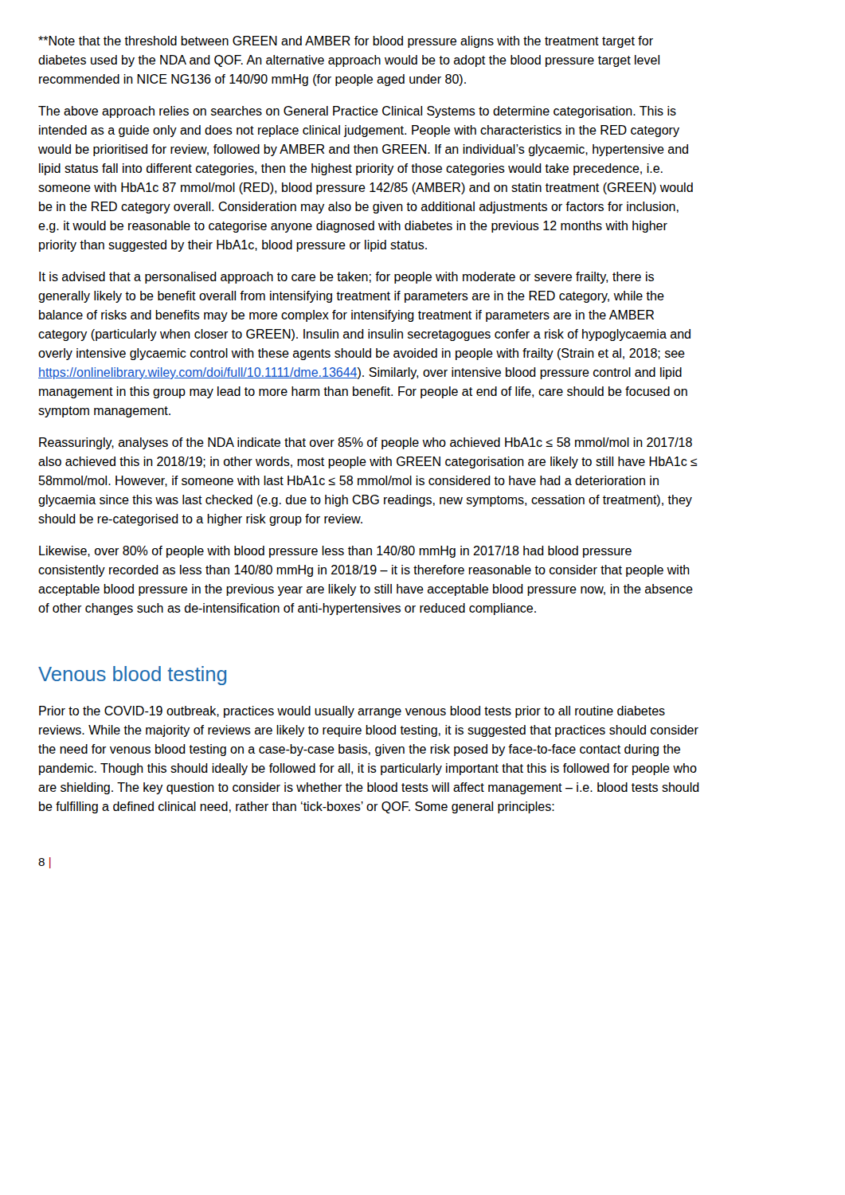**Note that the threshold between GREEN and AMBER for blood pressure aligns with the treatment target for diabetes used by the NDA and QOF. An alternative approach would be to adopt the blood pressure target level recommended in NICE NG136 of 140/90 mmHg (for people aged under 80).
The above approach relies on searches on General Practice Clinical Systems to determine categorisation. This is intended as a guide only and does not replace clinical judgement. People with characteristics in the RED category would be prioritised for review, followed by AMBER and then GREEN. If an individual’s glycaemic, hypertensive and lipid status fall into different categories, then the highest priority of those categories would take precedence, i.e. someone with HbA1c 87 mmol/mol (RED), blood pressure 142/85 (AMBER) and on statin treatment (GREEN) would be in the RED category overall. Consideration may also be given to additional adjustments or factors for inclusion, e.g. it would be reasonable to categorise anyone diagnosed with diabetes in the previous 12 months with higher priority than suggested by their HbA1c, blood pressure or lipid status.
It is advised that a personalised approach to care be taken; for people with moderate or severe frailty, there is generally likely to be benefit overall from intensifying treatment if parameters are in the RED category, while the balance of risks and benefits may be more complex for intensifying treatment if parameters are in the AMBER category (particularly when closer to GREEN). Insulin and insulin secretagogues confer a risk of hypoglycaemia and overly intensive glycaemic control with these agents should be avoided in people with frailty (Strain et al, 2018; see https://onlinelibrary.wiley.com/doi/full/10.1111/dme.13644). Similarly, over intensive blood pressure control and lipid management in this group may lead to more harm than benefit. For people at end of life, care should be focused on symptom management.
Reassuringly, analyses of the NDA indicate that over 85% of people who achieved HbA1c ≤ 58 mmol/mol in 2017/18 also achieved this in 2018/19; in other words, most people with GREEN categorisation are likely to still have HbA1c ≤ 58mmol/mol. However, if someone with last HbA1c ≤ 58 mmol/mol is considered to have had a deterioration in glycaemia since this was last checked (e.g. due to high CBG readings, new symptoms, cessation of treatment), they should be re-categorised to a higher risk group for review.
Likewise, over 80% of people with blood pressure less than 140/80 mmHg in 2017/18 had blood pressure consistently recorded as less than 140/80 mmHg in 2018/19 – it is therefore reasonable to consider that people with acceptable blood pressure in the previous year are likely to still have acceptable blood pressure now, in the absence of other changes such as de-intensification of anti-hypertensives or reduced compliance.
Venous blood testing
Prior to the COVID-19 outbreak, practices would usually arrange venous blood tests prior to all routine diabetes reviews. While the majority of reviews are likely to require blood testing, it is suggested that practices should consider the need for venous blood testing on a case-by-case basis, given the risk posed by face-to-face contact during the pandemic. Though this should ideally be followed for all, it is particularly important that this is followed for people who are shielding. The key question to consider is whether the blood tests will affect management – i.e. blood tests should be fulfilling a defined clinical need, rather than ‘tick-boxes’ or QOF. Some general principles:
8 |